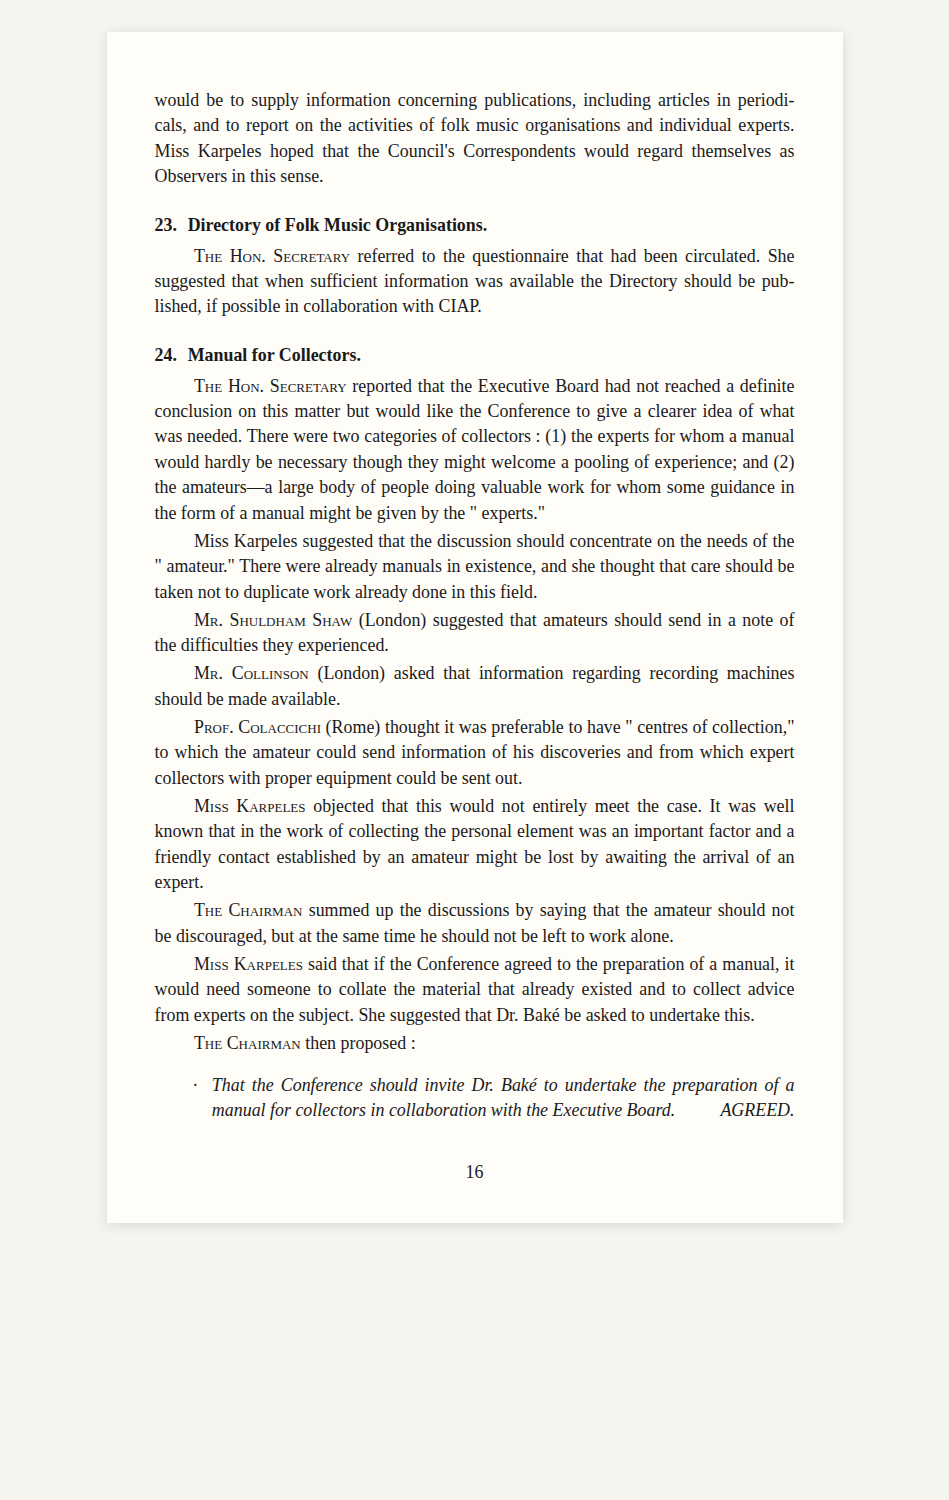would be to supply information concerning publications, including articles in periodicals, and to report on the activities of folk music organisations and individual experts. Miss Karpeles hoped that the Council's Correspondents would regard themselves as Observers in this sense.
23. Directory of Folk Music Organisations.
The Hon. Secretary referred to the questionnaire that had been circulated. She suggested that when sufficient information was available the Directory should be published, if possible in collaboration with CIAP.
24. Manual for Collectors.
The Hon. Secretary reported that the Executive Board had not reached a definite conclusion on this matter but would like the Conference to give a clearer idea of what was needed. There were two categories of collectors : (1) the experts for whom a manual would hardly be necessary though they might welcome a pooling of experience; and (2) the amateurs—a large body of people doing valuable work for whom some guidance in the form of a manual might be given by the " experts."
Miss Karpeles suggested that the discussion should concentrate on the needs of the " amateur." There were already manuals in existence, and she thought that care should be taken not to duplicate work already done in this field.
Mr. Shuldham Shaw (London) suggested that amateurs should send in a note of the difficulties they experienced.
Mr. Collinson (London) asked that information regarding recording machines should be made available.
Prof. Colaccichi (Rome) thought it was preferable to have " centres of collection," to which the amateur could send information of his discoveries and from which expert collectors with proper equipment could be sent out.
Miss Karpeles objected that this would not entirely meet the case. It was well known that in the work of collecting the personal element was an important factor and a friendly contact established by an amateur might be lost by awaiting the arrival of an expert.
The Chairman summed up the discussions by saying that the amateur should not be discouraged, but at the same time he should not be left to work alone.
Miss Karpeles said that if the Conference agreed to the preparation of a manual, it would need someone to collate the material that already existed and to collect advice from experts on the subject. She suggested that Dr. Baké be asked to undertake this.
The Chairman then proposed :
That the Conference should invite Dr. Baké to undertake the preparation of a manual for collectors in collaboration with the Executive Board. Agreed.
16